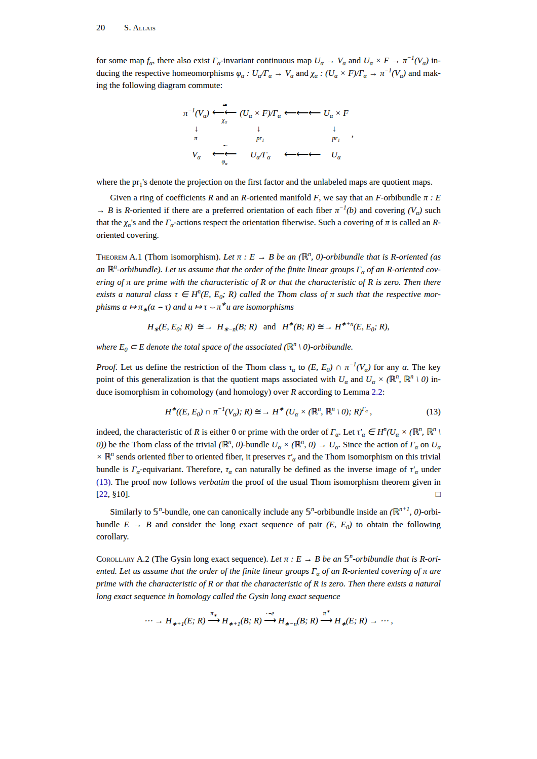20 S. Allais
for some map fα, there also exist Γα-invariant continuous map Uα → Vα and Uα × F → π−1(Vα) inducing the respective homeomorphisms φα : Uα/Γα → Vα and χα : (Uα × F)/Γα → π−1(Vα) and making the following diagram commute:
| π −1 (V α ) | ≃ ⟵⟵ χ α | (U α × F)/Γ α | ⟵⟵⟵ | U α × F | |
| ↓ π | | ↓ pr 1 | | ↓ pr 1 | , |
| V α | ≃ ⟵⟵ φ α | U α /Γ α | ⟵⟵⟵ | U α | |
where the pr1's denote the projection on the first factor and the unlabeled maps are quotient maps.
Given a ring of coefficients R and an R-oriented manifold F, we say that an F-orbibundle π : E → B is R-oriented if there are a preferred orientation of each fiber π−1(b) and covering (Vα) such that the χα's and the Γα-actions respect the orientation fiberwise. Such a covering of π is called an R-oriented covering.
Theorem A.1 (Thom isomorphism). Let π : E → B be an (ℝn, 0)-orbibundle that is R-oriented (as an ℝn-orbibundle). Let us assume that the order of the finite linear groups Γα of an R-oriented covering of π are prime with the characteristic of R or that the characteristic of R is zero. Then there exists a natural class τ ∈ Hn(E, E0; R) called the Thom class of π such that the respective morphisms α ↦ π∗(α ⌢ τ) and u ↦ τ ⌣ π∗u are isomorphisms
H∗(E, E0; R) ≅→ H∗−n(B; R) and H∗(B; R) ≅→ H∗+n(E, E0; R),
where E0 ⊂ E denote the total space of the associated (ℝn \ 0)-orbibundle.
Proof. Let us define the restriction of the Thom class τα to (E, E0) ∩ π−1(Vα) for any α. The key point of this generalization is that the quotient maps associated with Uα and Uα × (ℝn, ℝn \ 0) induce isomorphism in cohomology (and homology) over R according to Lemma 2.2:
H∗((E, E0) ∩ π−1(Vα); R) ≅→ H∗ (Uα × (ℝn, ℝn \ 0); R)Γα , (13)
indeed, the characteristic of R is either 0 or prime with the order of Γα. Let τ′α ∈ Hn(Uα × (ℝn, ℝn \ 0)) be the Thom class of the trivial (ℝn, 0)-bundle Uα × (ℝn, 0) → Uα. Since the action of Γα on Uα × ℝn sends oriented fiber to oriented fiber, it preserves τ′α and the Thom isomorphism on this trivial bundle is Γα-equivariant. Therefore, τα can naturally be defined as the inverse image of τ′α under (13). The proof now follows verbatim the proof of the usual Thom isomorphism theorem given in [22, §10]. □
Similarly to 𝕊n-bundle, one can canonically include any 𝕊n-orbibundle inside an (ℝn+1, 0)-orbibundle E → B and consider the long exact sequence of pair (E, E0) to obtain the following corollary.
Corollary A.2 (The Gysin long exact sequence). Let π : E → B be an 𝕊n-orbibundle that is R-oriented. Let us assume that the order of the finite linear groups Γα of an R-oriented covering of π are prime with the characteristic of R or that the characteristic of R is zero. Then there exists a natural long exact sequence in homology called the Gysin long exact sequence
⋯ → H∗+1(E; R) π∗⟶ H∗+1(B; R) ·⌢e⟶ H∗−n(B; R) π∗⟶ H∗(E; R) → ⋯ ,